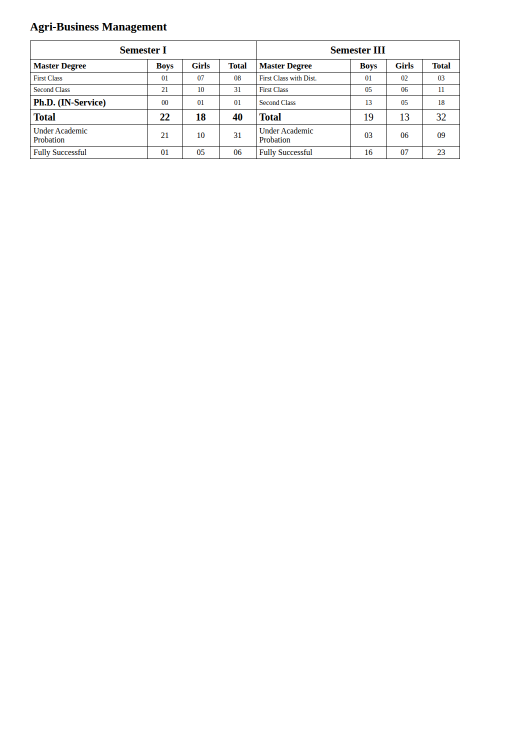Agri-Business Management
| Semester I | Semester III |
| Master Degree | Boys | Girls | Total | Master Degree | Boys | Girls | Total |
| First Class | 01 | 07 | 08 | First Class with Dist. | 01 | 02 | 03 |
| Second Class | 21 | 10 | 31 | First Class | 05 | 06 | 11 |
| Ph.D. (IN-Service) | 00 | 01 | 01 | Second Class | 13 | 05 | 18 |
| Total | 22 | 18 | 40 | Total | 19 | 13 | 32 |
| Under Academic Probation | 21 | 10 | 31 | Under Academic Probation | 03 | 06 | 09 |
| Fully Successful | 01 | 05 | 06 | Fully Successful | 16 | 07 | 23 |